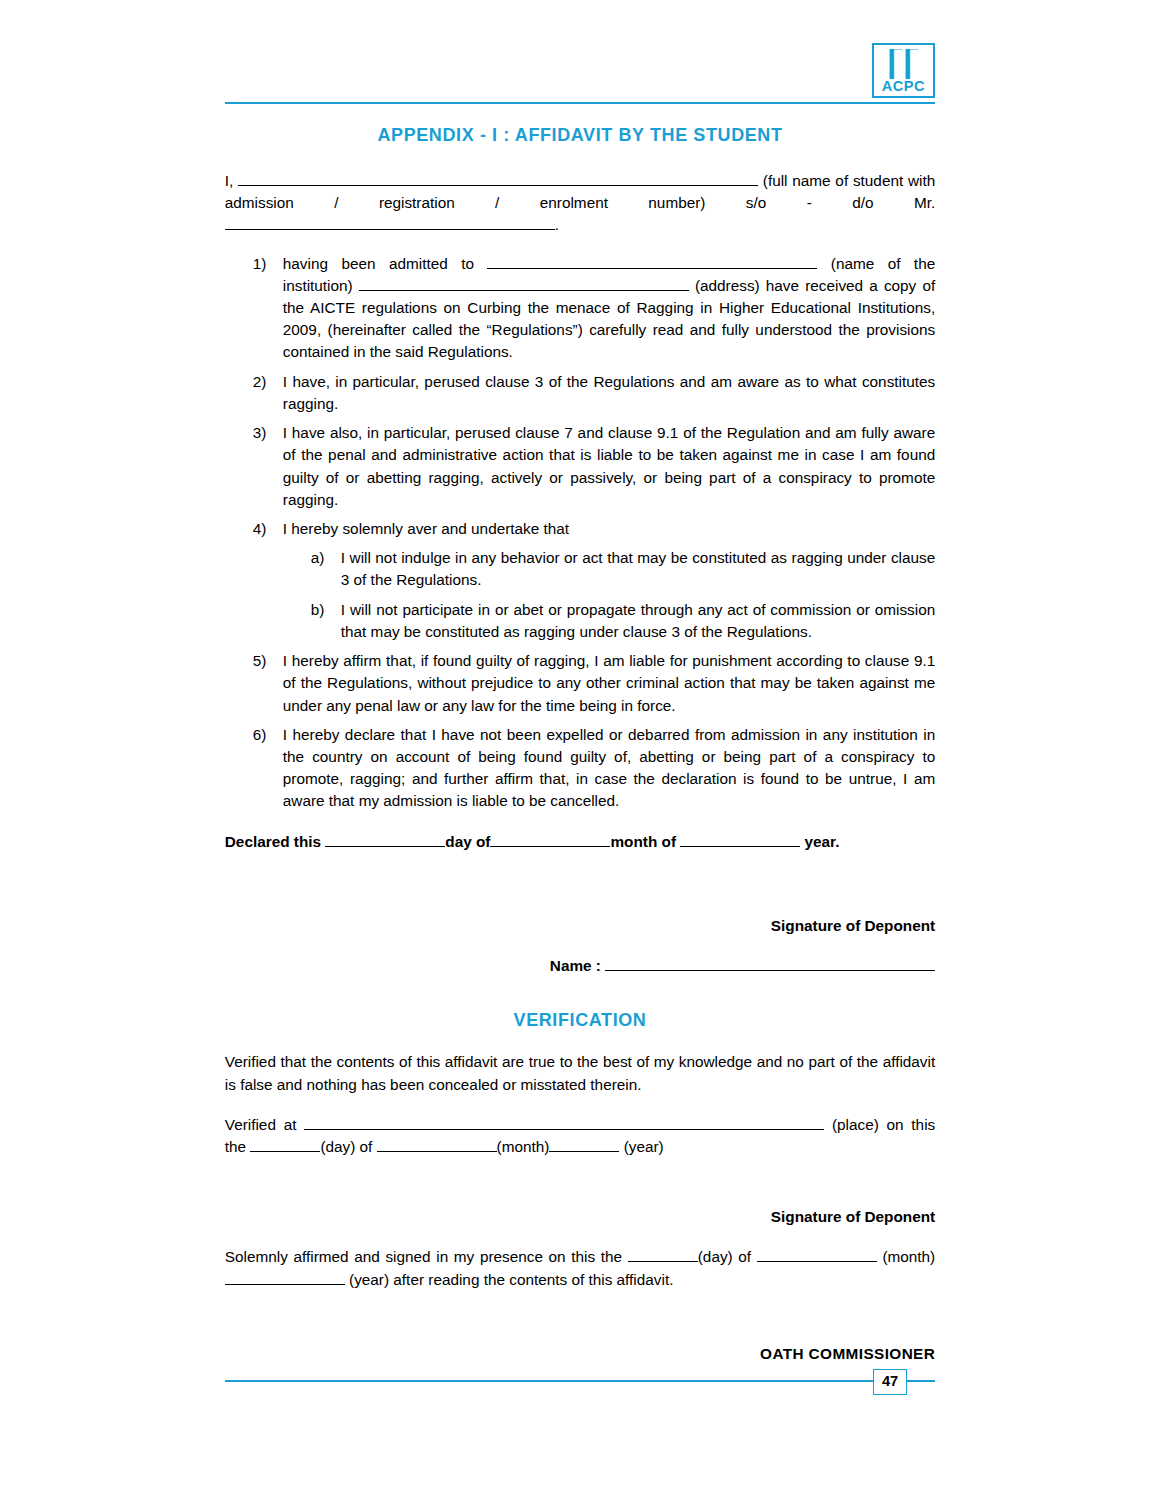⎡⎡ ACPC
APPENDIX - I : AFFIDAVIT BY THE STUDENT
I, (full name of student with admission / registration / enrolment number) s/o - d/o Mr. .
having been admitted to (name of the institution) (address) have received a copy of the AICTE regulations on Curbing the menace of Ragging in Higher Educational Institutions, 2009, (hereinafter called the “Regulations”) carefully read and fully understood the provisions contained in the said Regulations.
I have, in particular, perused clause 3 of the Regulations and am aware as to what constitutes ragging.
I have also, in particular, perused clause 7 and clause 9.1 of the Regulation and am fully aware of the penal and administrative action that is liable to be taken against me in case I am found guilty of or abetting ragging, actively or passively, or being part of a conspiracy to promote ragging.
I hereby solemnly aver and undertake that
I will not indulge in any behavior or act that may be constituted as ragging under clause 3 of the Regulations.
I will not participate in or abet or propagate through any act of commission or omission that may be constituted as ragging under clause 3 of the Regulations.
I hereby affirm that, if found guilty of ragging, I am liable for punishment according to clause 9.1 of the Regulations, without prejudice to any other criminal action that may be taken against me under any penal law or any law for the time being in force.
I hereby declare that I have not been expelled or debarred from admission in any institution in the country on account of being found guilty of, abetting or being part of a conspiracy to promote, ragging; and further affirm that, in case the declaration is found to be untrue, I am aware that my admission is liable to be cancelled.
Declared this day of month of year.
Signature of Deponent
Name :
VERIFICATION
Verified that the contents of this affidavit are true to the best of my knowledge and no part of the affidavit is false and nothing has been concealed or misstated therein.
Verified at (place) on this the (day) of (month) (year)
Signature of Deponent
Solemnly affirmed and signed in my presence on this the (day) of (month) (year) after reading the contents of this affidavit.
OATH COMMISSIONER
47